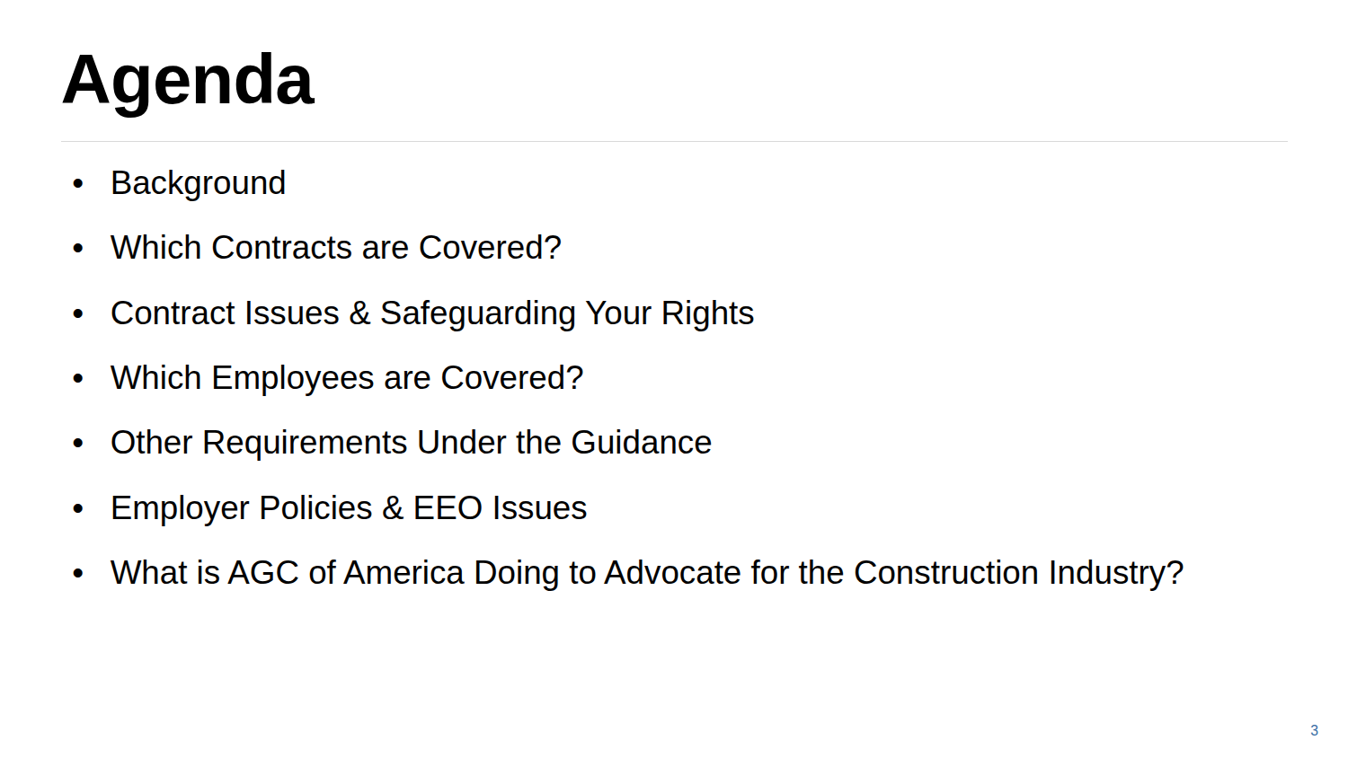Agenda
Background
Which Contracts are Covered?
Contract Issues & Safeguarding Your Rights
Which Employees are Covered?
Other Requirements Under the Guidance
Employer Policies & EEO Issues
What is AGC of America Doing to Advocate for the Construction Industry?
3